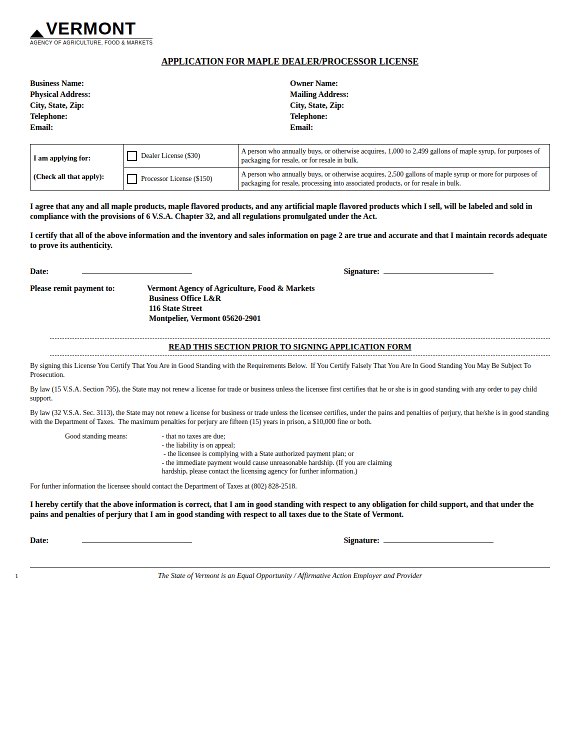VERMONT
AGENCY OF AGRICULTURE, FOOD & MARKETS
APPLICATION FOR MAPLE DEALER/PROCESSOR LICENSE
| Business Name: | Owner Name: |
| Physical Address: | Mailing Address: |
| City, State, Zip: | City, State, Zip: |
| Telephone: | Telephone: |
| Email: | Email: |
| I am applying for: (Check all that apply): | Dealer License ($30) | A person who annually buys, or otherwise acquires, 1,000 to 2,499 gallons of maple syrup, for purposes of packaging for resale, or for resale in bulk. |
| Processor License ($150) | A person who annually buys, or otherwise acquires, 2,500 gallons of maple syrup or more for purposes of packaging for resale, processing into associated products, or for resale in bulk. |
I agree that any and all maple products, maple flavored products, and any artificial maple flavored products which I sell, will be labeled and sold in compliance with the provisions of 6 V.S.A. Chapter 32, and all regulations promulgated under the Act.
I certify that all of the above information and the inventory and sales information on page 2 are true and accurate and that I maintain records adequate to prove its authenticity.
| Date: | | Signature: | |
Please remit payment to: Vermont Agency of Agriculture, Food & Markets
Business Office L&R
116 State Street
Montpelier, Vermont 05620-2901
READ THIS SECTION PRIOR TO SIGNING APPLICATION FORM
By signing this License You Certify That You Are in Good Standing with the Requirements Below. If You Certify Falsely That You Are In Good Standing You May Be Subject To Prosecution.
By law (15 V.S.A. Section 795), the State may not renew a license for trade or business unless the licensee first certifies that he or she is in good standing with any order to pay child support.
By law (32 V.S.A. Sec. 3113), the State may not renew a license for business or trade unless the licensee certifies, under the pains and penalties of perjury, that he/she is in good standing with the Department of Taxes. The maximum penalties for perjury are fifteen (15) years in prison, a $10,000 fine or both.
Good standing means: - that no taxes are due;
- the liability is on appeal;
- the licensee is complying with a State authorized payment plan; or
- the immediate payment would cause unreasonable hardship. (If you are claiming
hardship, please contact the licensing agency for further information.)
For further information the licensee should contact the Department of Taxes at (802) 828-2518.
I hereby certify that the above information is correct, that I am in good standing with respect to any obligation for child support, and that under the pains and penalties of perjury that I am in good standing with respect to all taxes due to the State of Vermont.
| Date: | | Signature: | |
1
The State of Vermont is an Equal Opportunity / Affirmative Action Employer and Provider